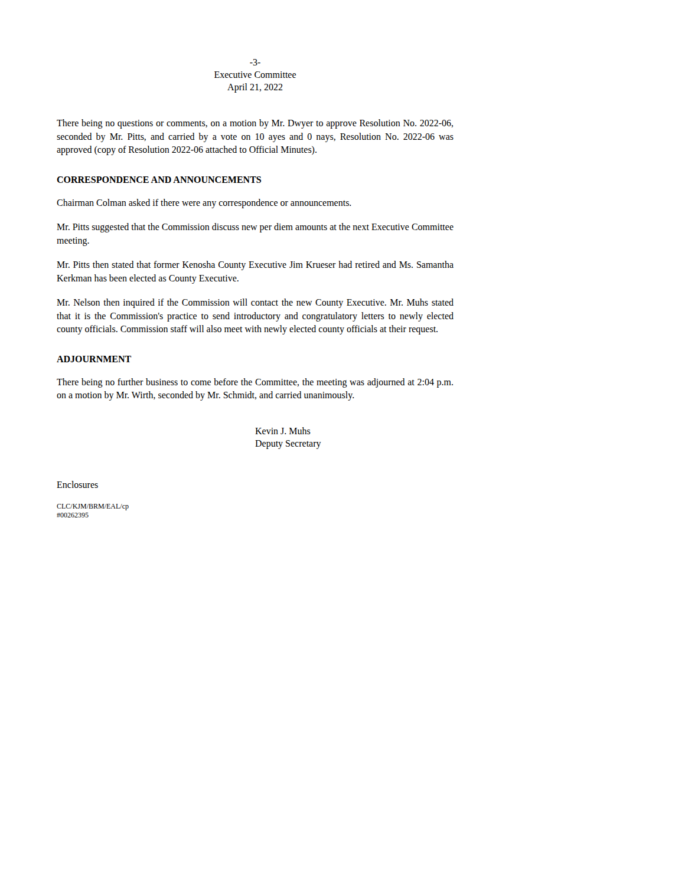-3-
Executive Committee
April 21, 2022
There being no questions or comments, on a motion by Mr. Dwyer to approve Resolution No. 2022-06, seconded by Mr. Pitts, and carried by a vote on 10 ayes and 0 nays, Resolution No. 2022-06 was approved (copy of Resolution 2022-06 attached to Official Minutes).
Correspondence and Announcements
Chairman Colman asked if there were any correspondence or announcements.
Mr. Pitts suggested that the Commission discuss new per diem amounts at the next Executive Committee meeting.
Mr. Pitts then stated that former Kenosha County Executive Jim Krueser had retired and Ms. Samantha Kerkman has been elected as County Executive.
Mr. Nelson then inquired if the Commission will contact the new County Executive. Mr. Muhs stated that it is the Commission's practice to send introductory and congratulatory letters to newly elected county officials. Commission staff will also meet with newly elected county officials at their request.
Adjournment
There being no further business to come before the Committee, the meeting was adjourned at 2:04 p.m. on a motion by Mr. Wirth, seconded by Mr. Schmidt, and carried unanimously.
Kevin J. Muhs
Deputy Secretary
Enclosures
CLC/KJM/BRM/EAL/cp
#00262395